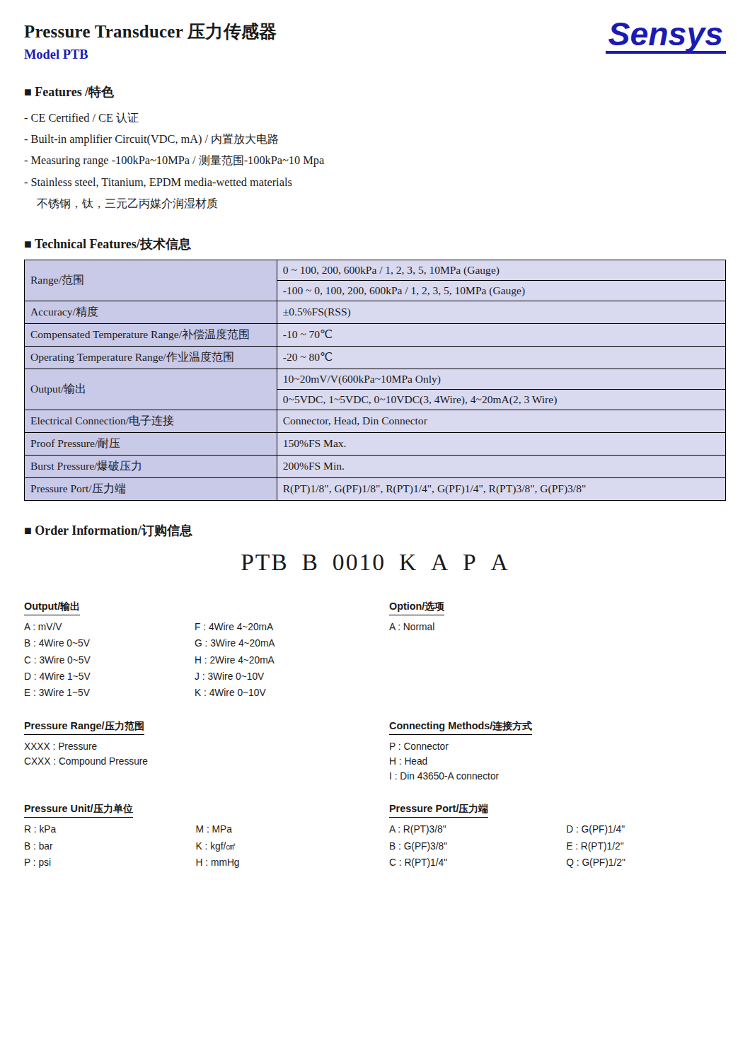Pressure Transducer 压力传感器
Model PTB
Sensys
Features /特色
CE Certified / CE 认证
Built-in amplifier Circuit(VDC, mA) / 内置放大电路
Measuring range -100kPa~10MPa / 测量范围-100kPa~10 Mpa
Stainless steel, Titanium, EPDM media-wetted materials
不锈钢，钛，三元乙丙媒介润湿材质
Technical Features/技术信息
| Range/范围 | 0 ~ 100, 200, 600kPa / 1, 2, 3, 5, 10MPa (Gauge) |
| -100 ~ 0, 100, 200, 600kPa / 1, 2, 3, 5, 10MPa (Gauge) |
| Accuracy/精度 | ±0.5%FS(RSS) |
| Compensated Temperature Range/补偿温度范围 | -10 ~ 70℃ |
| Operating Temperature Range/作业温度范围 | -20 ~ 80℃ |
| Output/输出 | 10~20mV/V(600kPa~10MPa Only) |
| 0~5VDC, 1~5VDC, 0~10VDC(3, 4Wire), 4~20mA(2, 3 Wire) |
| Electrical Connection/电子连接 | Connector, Head, Din Connector |
| Proof Pressure/耐压 | 150%FS Max. |
| Burst Pressure/爆破压力 | 200%FS Min. |
| Pressure Port/压力端 | R(PT)1/8", G(PF)1/8", R(PT)1/4", G(PF)1/4", R(PT)3/8", G(PF)3/8" |
Order Information/订购信息
PTB B 0010 KAPA
Output/输出
A : mV/V
F : 4Wire 4~20mA
B : 4Wire 0~5V
G : 3Wire 4~20mA
C : 3Wire 0~5V
H : 2Wire 4~20mA
D : 4Wire 1~5V
J : 3Wire 0~10V
E : 3Wire 1~5V
K : 4Wire 0~10V
Option/选项
A : Normal
Pressure Range/压力范围
XXXX : Pressure
CXXX : Compound Pressure
Connecting Methods/连接方式
P : Connector
H : Head
I : Din 43650-A connector
Pressure Unit/压力单位
R : kPa
M : MPa
B : bar
K : kgf/㎠
P : psi
H : mmHg
Pressure Port/压力端
A : R(PT)3/8"
D : G(PF)1/4"
B : G(PF)3/8"
E : R(PT)1/2"
C : R(PT)1/4"
Q : G(PF)1/2"